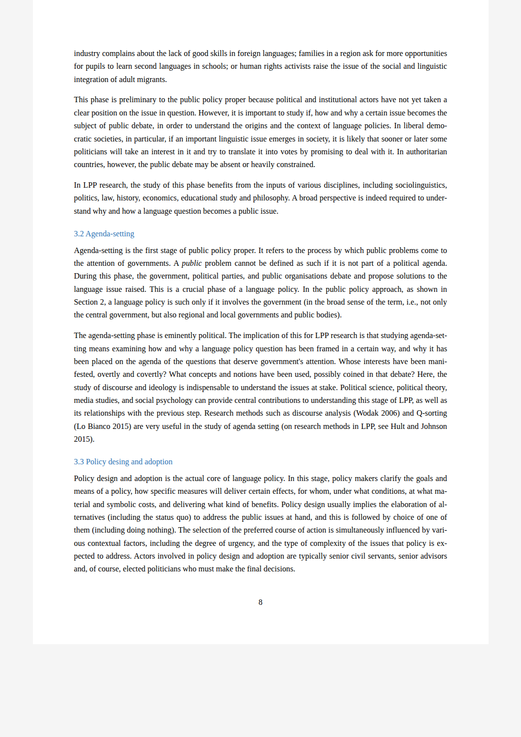industry complains about the lack of good skills in foreign languages; families in a region ask for more opportunities for pupils to learn second languages in schools; or human rights activists raise the issue of the social and linguistic integration of adult migrants.
This phase is preliminary to the public policy proper because political and institutional actors have not yet taken a clear position on the issue in question. However, it is important to study if, how and why a certain issue becomes the subject of public debate, in order to understand the origins and the context of language policies. In liberal democratic societies, in particular, if an important linguistic issue emerges in society, it is likely that sooner or later some politicians will take an interest in it and try to translate it into votes by promising to deal with it. In authoritarian countries, however, the public debate may be absent or heavily constrained.
In LPP research, the study of this phase benefits from the inputs of various disciplines, including sociolinguistics, politics, law, history, economics, educational study and philosophy. A broad perspective is indeed required to understand why and how a language question becomes a public issue.
3.2 Agenda-setting
Agenda-setting is the first stage of public policy proper. It refers to the process by which public problems come to the attention of governments. A public problem cannot be defined as such if it is not part of a political agenda. During this phase, the government, political parties, and public organisations debate and propose solutions to the language issue raised. This is a crucial phase of a language policy. In the public policy approach, as shown in Section 2, a language policy is such only if it involves the government (in the broad sense of the term, i.e., not only the central government, but also regional and local governments and public bodies).
The agenda-setting phase is eminently political. The implication of this for LPP research is that studying agenda-setting means examining how and why a language policy question has been framed in a certain way, and why it has been placed on the agenda of the questions that deserve government's attention. Whose interests have been manifested, overtly and covertly? What concepts and notions have been used, possibly coined in that debate? Here, the study of discourse and ideology is indispensable to understand the issues at stake. Political science, political theory, media studies, and social psychology can provide central contributions to understanding this stage of LPP, as well as its relationships with the previous step. Research methods such as discourse analysis (Wodak 2006) and Q-sorting (Lo Bianco 2015) are very useful in the study of agenda setting (on research methods in LPP, see Hult and Johnson 2015).
3.3 Policy desing and adoption
Policy design and adoption is the actual core of language policy. In this stage, policy makers clarify the goals and means of a policy, how specific measures will deliver certain effects, for whom, under what conditions, at what material and symbolic costs, and delivering what kind of benefits. Policy design usually implies the elaboration of alternatives (including the status quo) to address the public issues at hand, and this is followed by choice of one of them (including doing nothing). The selection of the preferred course of action is simultaneously influenced by various contextual factors, including the degree of urgency, and the type of complexity of the issues that policy is expected to address. Actors involved in policy design and adoption are typically senior civil servants, senior advisors and, of course, elected politicians who must make the final decisions.
8